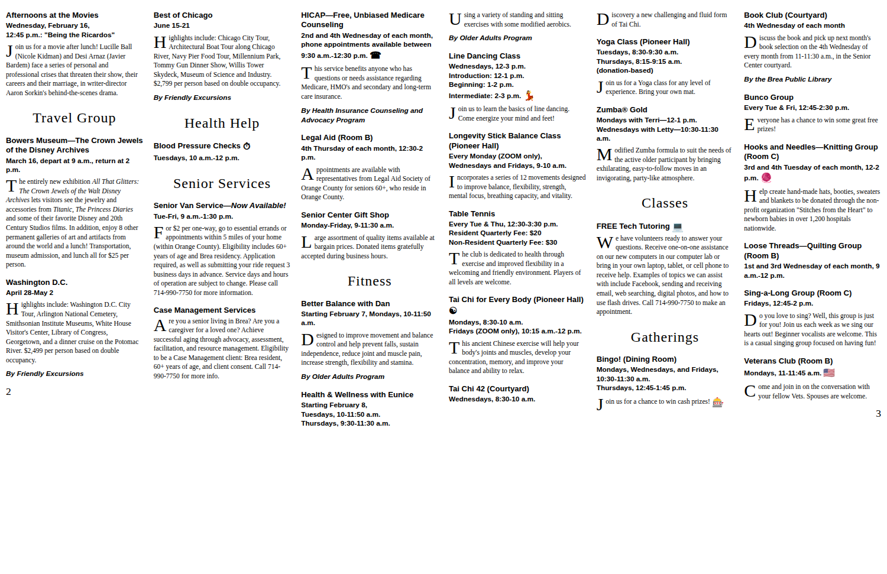Afternoons at the Movies
Wednesday, February 16,
12:45 p.m.: "Being the Ricardos"
Join us for a movie after lunch! Lucille Ball (Nicole Kidman) and Desi Arnaz (Javier Bardem) face a series of personal and professional crises that threaten their show, their careers and their marriage, in writer-director Aaron Sorkin's behind-the-scenes drama.
Travel Group
Bowers Museum—The Crown Jewels of the Disney Archives
March 16, depart at 9 a.m., return at 2 p.m.
The entirely new exhibition All That Glitters: The Crown Jewels of the Walt Disney Archives lets visitors see the jewelry and accessories from Titanic, The Princess Diaries and some of their favorite Disney and 20th Century Studios films. In addition, enjoy 8 other permanent galleries of art and artifacts from around the world and a lunch! Transportation, museum admission, and lunch all for $25 per person.
Washington D.C.
April 28-May 2
Highlights include: Washington D.C. City Tour, Arlington National Cemetery, Smithsonian Institute Museums, White House Visitor's Center, Library of Congress, Georgetown, and a dinner cruise on the Potomac River. $2,499 per person based on double occupancy.
By Friendly Excursions
2
Best of Chicago
June 15-21
Highlights include: Chicago City Tour, Architectural Boat Tour along Chicago River, Navy Pier Food Tour, Millennium Park, Tommy Gun Dinner Show, Willis Tower Skydeck, Museum of Science and Industry. $2,799 per person based on double occupancy.
By Friendly Excursions
Health Help
Blood Pressure Checks ⏱
Tuesdays, 10 a.m.-12 p.m.
Senior Services
Senior Van Service—Now Available!
Tue-Fri, 9 a.m.-1:30 p.m.
For $2 per one-way, go to essential errands or appointments within 5 miles of your home (within Orange County). Eligibility includes 60+ years of age and Brea residency. Application required, as well as submitting your ride request 3 business days in advance. Service days and hours of operation are subject to change. Please call 714-990-7750 for more information.
Case Management Services
Are you a senior living in Brea? Are you a caregiver for a loved one? Achieve successful aging through advocacy, assessment, facilitation, and resource management. Eligibility to be a Case Management client: Brea resident, 60+ years of age, and client consent. Call 714-990-7750 for more info.
HICAP—Free, Unbiased Medicare Counseling
2nd and 4th Wednesday of each month, phone appointments available between
9:30 a.m.-12:30 p.m. ☎
This service benefits anyone who has questions or needs assistance regarding Medicare, HMO's and secondary and long-term care insurance.
By Health Insurance Counseling and Advocacy Program
Legal Aid (Room B)
4th Thursday of each month, 12:30-2 p.m.
Appointments are available with representatives from Legal Aid Society of Orange County for seniors 60+, who reside in Orange County.
Senior Center Gift Shop
Monday-Friday, 9-11:30 a.m.
Large assortment of quality items available at bargain prices. Donated items gratefully accepted during business hours.
Fitness
Better Balance with Dan
Starting February 7, Mondays, 10-11:50 a.m.
Designed to improve movement and balance control and help prevent falls, sustain independence, reduce joint and muscle pain, increase strength, flexibility and stamina.
By Older Adults Program
Health & Wellness with Eunice
Starting February 8,
Tuesdays, 10-11:50 a.m.
Thursdays, 9:30-11:30 a.m.
Using a variety of standing and sitting exercises with some modified aerobics.
By Older Adults Program
Line Dancing Class
Wednesdays, 12-3 p.m.
Introduction: 12-1 p.m.
Beginning: 1-2 p.m.
Intermediate: 2-3 p.m. 💃
Join us to learn the basics of line dancing. Come energize your mind and feet!
Longevity Stick Balance Class (Pioneer Hall)
Every Monday (ZOOM only), Wednesdays and Fridays, 9-10 a.m.
Incorporates a series of 12 movements designed to improve balance, flexibility, strength, mental focus, breathing capacity, and vitality.
Table Tennis
Every Tue & Thu, 12:30-3:30 p.m.
Resident Quarterly Fee: $20
Non-Resident Quarterly Fee: $30
The club is dedicated to health through exercise and improved flexibility in a welcoming and friendly environment. Players of all levels are welcome.
Tai Chi for Every Body (Pioneer Hall) ☯
Mondays, 8:30-10 a.m.
Fridays (ZOOM only), 10:15 a.m.-12 p.m.
This ancient Chinese exercise will help your body's joints and muscles, develop your concentration, memory, and improve your balance and ability to relax.
Tai Chi 42 (Courtyard)
Wednesdays, 8:30-10 a.m.
Discovery a new challenging and fluid form of Tai Chi.
Yoga Class (Pioneer Hall)
Tuesdays, 8:30-9:30 a.m.
Thursdays, 8:15-9:15 a.m.
(donation-based)
Join us for a Yoga class for any level of experience. Bring your own mat.
Zumba® Gold
Mondays with Terri—12-1 p.m.
Wednesdays with Letty—10:30-11:30 a.m.
Modified Zumba formula to suit the needs of the active older participant by bringing exhilarating, easy-to-follow moves in an invigorating, party-like atmosphere.
Classes
FREE Tech Tutoring 💻
We have volunteers ready to answer your questions. Receive one-on-one assistance on our new computers in our computer lab or bring in your own laptop, tablet, or cell phone to receive help. Examples of topics we can assist with include Facebook, sending and receiving email, web searching, digital photos, and how to use flash drives. Call 714-990-7750 to make an appointment.
Gatherings
Bingo! (Dining Room)
Mondays, Wednesdays, and Fridays, 10:30-11:30 a.m.
Thursdays, 12:45-1:45 p.m.
Join us for a chance to win cash prizes! 🎰
Book Club (Courtyard)
4th Wednesday of each month
Discuss the book and pick up next month's book selection on the 4th Wednesday of every month from 11-11:30 a.m., in the Senior Center courtyard.
By the Brea Public Library
Bunco Group
Every Tue & Fri, 12:45-2:30 p.m.
Everyone has a chance to win some great free prizes!
Hooks and Needles—Knitting Group (Room C)
3rd and 4th Tuesday of each month, 12-2 p.m. 🧶
Help create hand-made hats, booties, sweaters and blankets to be donated through the non-profit organization "Stitches from the Heart" to newborn babies in over 1,200 hospitals nationwide.
Loose Threads—Quilting Group (Room B)
1st and 3rd Wednesday of each month, 9 a.m.-12 p.m.
Sing-a-Long Group (Room C)
Fridays, 12:45-2 p.m.
Do you love to sing? Well, this group is just for you! Join us each week as we sing our hearts out! Beginner vocalists are welcome. This is a casual singing group focused on having fun!
Veterans Club (Room B)
Mondays, 11-11:45 a.m. 🇺🇸
Come and join in on the conversation with your fellow Vets. Spouses are welcome.
3